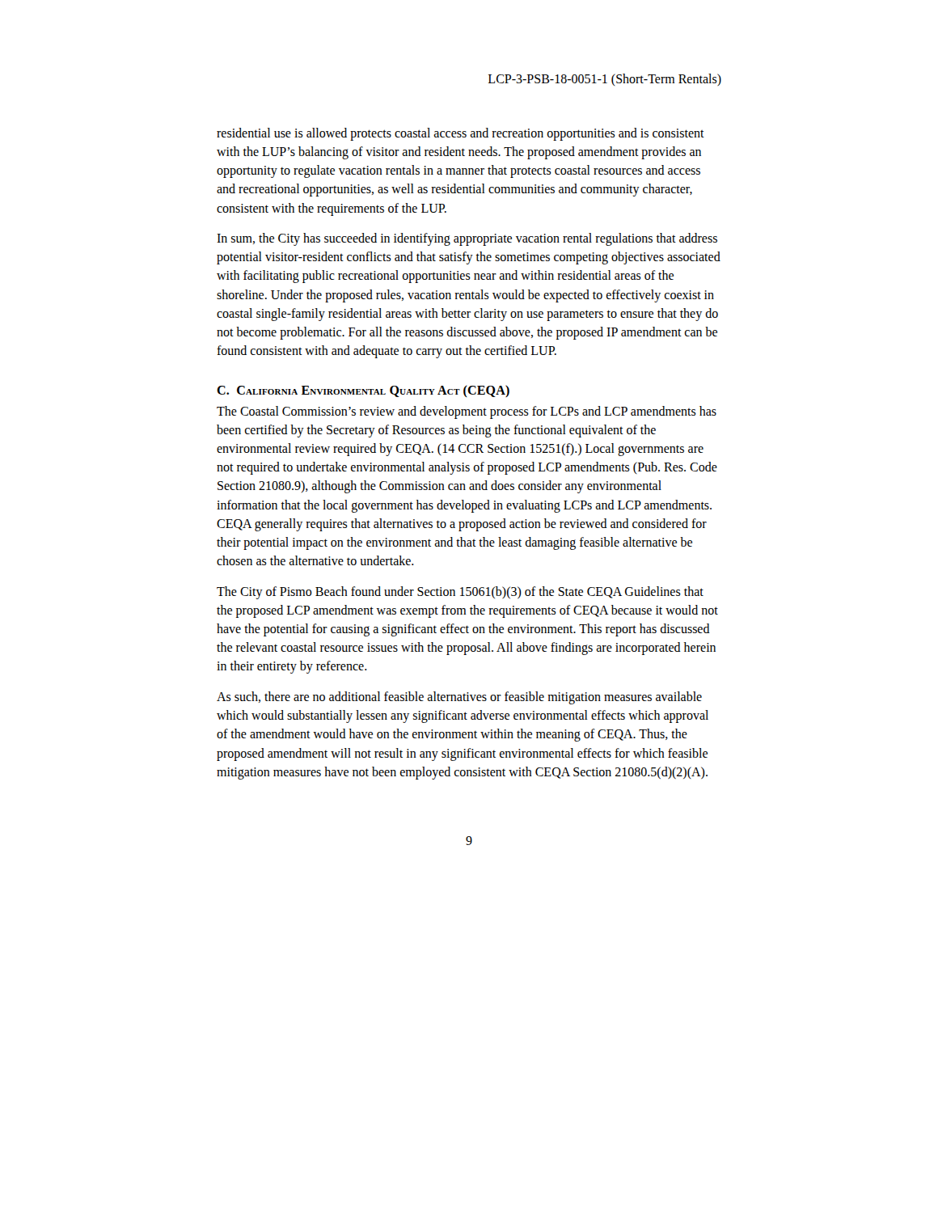LCP-3-PSB-18-0051-1 (Short-Term Rentals)
residential use is allowed protects coastal access and recreation opportunities and is consistent with the LUP’s balancing of visitor and resident needs. The proposed amendment provides an opportunity to regulate vacation rentals in a manner that protects coastal resources and access and recreational opportunities, as well as residential communities and community character, consistent with the requirements of the LUP.
In sum, the City has succeeded in identifying appropriate vacation rental regulations that address potential visitor-resident conflicts and that satisfy the sometimes competing objectives associated with facilitating public recreational opportunities near and within residential areas of the shoreline. Under the proposed rules, vacation rentals would be expected to effectively coexist in coastal single-family residential areas with better clarity on use parameters to ensure that they do not become problematic. For all the reasons discussed above, the proposed IP amendment can be found consistent with and adequate to carry out the certified LUP.
C. California Environmental Quality Act (CEQA)
The Coastal Commission’s review and development process for LCPs and LCP amendments has been certified by the Secretary of Resources as being the functional equivalent of the environmental review required by CEQA. (14 CCR Section 15251(f).) Local governments are not required to undertake environmental analysis of proposed LCP amendments (Pub. Res. Code Section 21080.9), although the Commission can and does consider any environmental information that the local government has developed in evaluating LCPs and LCP amendments. CEQA generally requires that alternatives to a proposed action be reviewed and considered for their potential impact on the environment and that the least damaging feasible alternative be chosen as the alternative to undertake.
The City of Pismo Beach found under Section 15061(b)(3) of the State CEQA Guidelines that the proposed LCP amendment was exempt from the requirements of CEQA because it would not have the potential for causing a significant effect on the environment. This report has discussed the relevant coastal resource issues with the proposal. All above findings are incorporated herein in their entirety by reference.
As such, there are no additional feasible alternatives or feasible mitigation measures available which would substantially lessen any significant adverse environmental effects which approval of the amendment would have on the environment within the meaning of CEQA. Thus, the proposed amendment will not result in any significant environmental effects for which feasible mitigation measures have not been employed consistent with CEQA Section 21080.5(d)(2)(A).
9